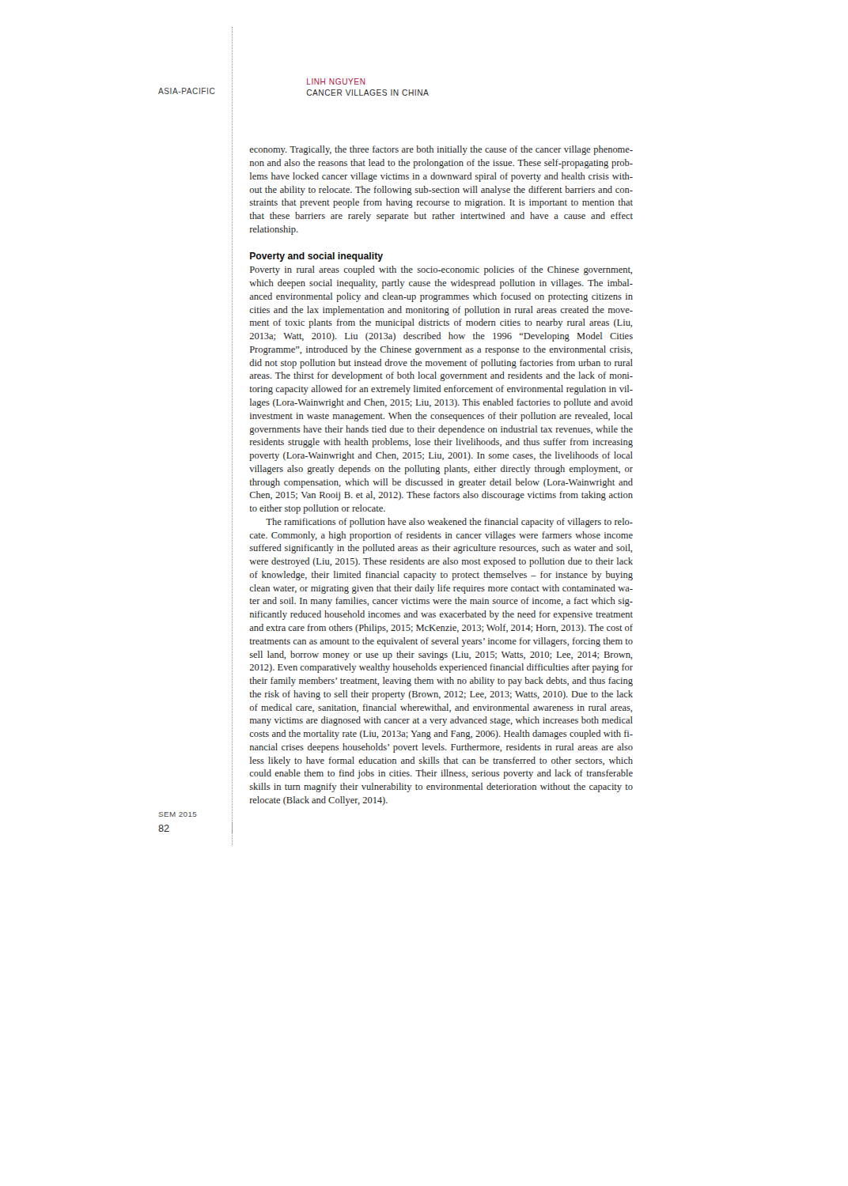ASIA-PACIFIC
LINH NGUYEN
CANCER VILLAGES IN CHINA
economy. Tragically, the three factors are both initially the cause of the cancer village phenomenon and also the reasons that lead to the prolongation of the issue. These self-propagating problems have locked cancer village victims in a downward spiral of poverty and health crisis without the ability to relocate. The following sub-section will analyse the different barriers and constraints that prevent people from having recourse to migration. It is important to mention that that these barriers are rarely separate but rather intertwined and have a cause and effect relationship.
Poverty and social inequality
Poverty in rural areas coupled with the socio-economic policies of the Chinese government, which deepen social inequality, partly cause the widespread pollution in villages. The imbalanced environmental policy and clean-up programmes which focused on protecting citizens in cities and the lax implementation and monitoring of pollution in rural areas created the movement of toxic plants from the municipal districts of modern cities to nearby rural areas (Liu, 2013a; Watt, 2010). Liu (2013a) described how the 1996 “Developing Model Cities Programme”, introduced by the Chinese government as a response to the environmental crisis, did not stop pollution but instead drove the movement of polluting factories from urban to rural areas. The thirst for development of both local government and residents and the lack of monitoring capacity allowed for an extremely limited enforcement of environmental regulation in villages (Lora-Wainwright and Chen, 2015; Liu, 2013). This enabled factories to pollute and avoid investment in waste management. When the consequences of their pollution are revealed, local governments have their hands tied due to their dependence on industrial tax revenues, while the residents struggle with health problems, lose their livelihoods, and thus suffer from increasing poverty (Lora-Wainwright and Chen, 2015; Liu, 2001). In some cases, the livelihoods of local villagers also greatly depends on the polluting plants, either directly through employment, or through compensation, which will be discussed in greater detail below (Lora-Wainwright and Chen, 2015; Van Rooij B. et al, 2012). These factors also discourage victims from taking action to either stop pollution or relocate.
The ramifications of pollution have also weakened the financial capacity of villagers to relocate. Commonly, a high proportion of residents in cancer villages were farmers whose income suffered significantly in the polluted areas as their agriculture resources, such as water and soil, were destroyed (Liu, 2015). These residents are also most exposed to pollution due to their lack of knowledge, their limited financial capacity to protect themselves – for instance by buying clean water, or migrating given that their daily life requires more contact with contaminated water and soil. In many families, cancer victims were the main source of income, a fact which significantly reduced household incomes and was exacerbated by the need for expensive treatment and extra care from others (Philips, 2015; McKenzie, 2013; Wolf, 2014; Horn, 2013). The cost of treatments can as amount to the equivalent of several years’ income for villagers, forcing them to sell land, borrow money or use up their savings (Liu, 2015; Watts, 2010; Lee, 2014; Brown, 2012). Even comparatively wealthy households experienced financial difficulties after paying for their family members’ treatment, leaving them with no ability to pay back debts, and thus facing the risk of having to sell their property (Brown, 2012; Lee, 2013; Watts, 2010). Due to the lack of medical care, sanitation, financial wherewithal, and environmental awareness in rural areas, many victims are diagnosed with cancer at a very advanced stage, which increases both medical costs and the mortality rate (Liu, 2013a; Yang and Fang, 2006). Health damages coupled with financial crises deepens households’ povert levels. Furthermore, residents in rural areas are also less likely to have formal education and skills that can be transferred to other sectors, which could enable them to find jobs in cities. Their illness, serious poverty and lack of transferable skills in turn magnify their vulnerability to environmental deterioration without the capacity to relocate (Black and Collyer, 2014).
SEM 2015
82